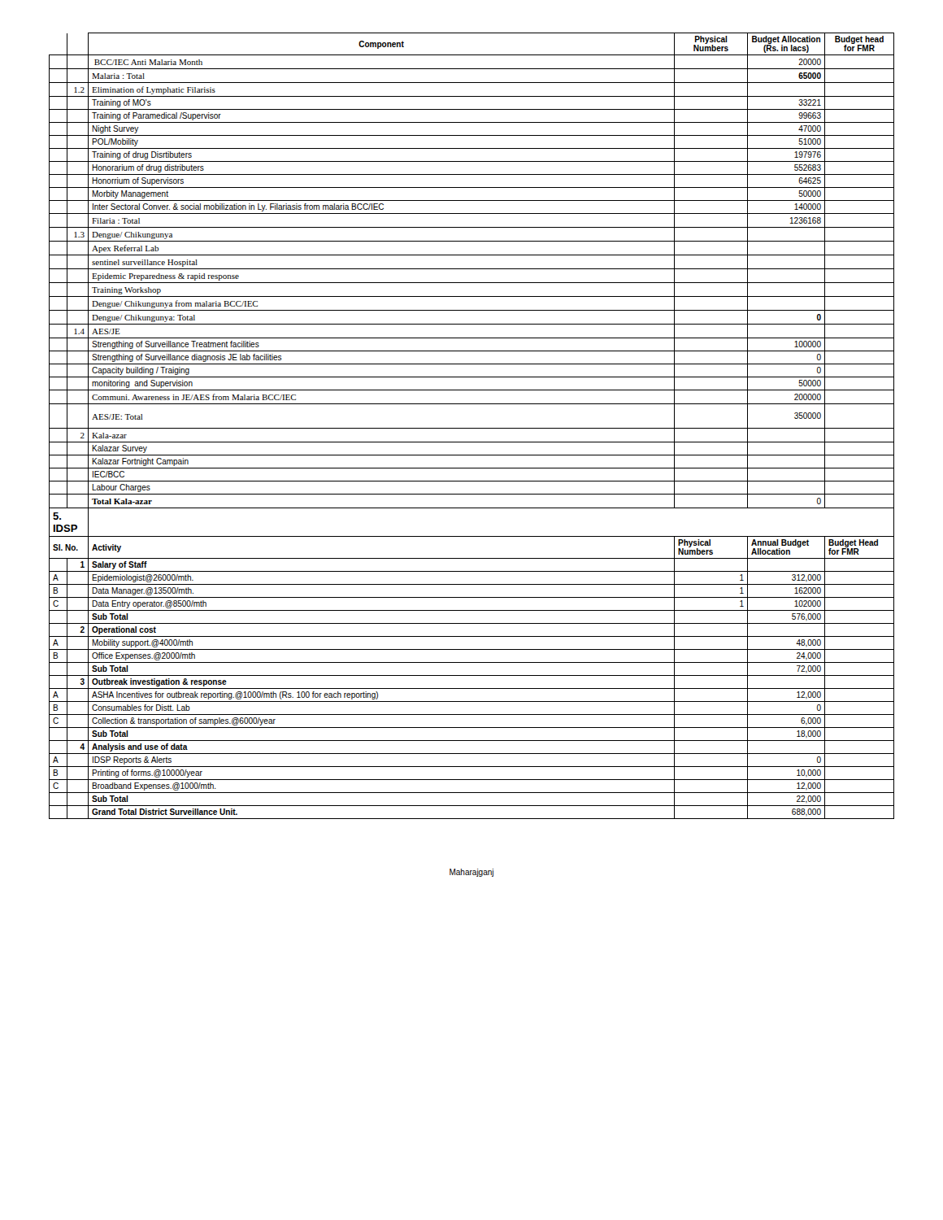| | | Component | Physical Numbers | Budget Allocation (Rs. in lacs) | Budget head for FMR |
| | | BCC/IEC Anti Malaria Month | | 20000 | |
| | | Malaria : Total | | 65000 | |
| | 1.2 | Elimination of Lymphatic Filarisis | | | |
| | | Training of MO's | | 33221 | |
| | | Training of Paramedical /Supervisor | | 99663 | |
| | | Night Survey | | 47000 | |
| | | POL/Mobility | | 51000 | |
| | | Training of drug Disrtibuters | | 197976 | |
| | | Honorarium of drug distributers | | 552683 | |
| | | Honorrium of Supervisors | | 64625 | |
| | | Morbity Management | | 50000 | |
| | | Inter Sectoral Conver. & social mobilization in Ly. Filariasis from malaria BCC/IEC | | 140000 | |
| | | Filaria : Total | | 1236168 | |
| | 1.3 | Dengue/ Chikungunya | | | |
| | | Apex Referral Lab | | | |
| | | sentinel surveillance Hospital | | | |
| | | Epidemic Preparedness & rapid response | | | |
| | | Training Workshop | | | |
| | | Dengue/ Chikungunya from malaria BCC/IEC | | | |
| | | Dengue/ Chikungunya: Total | | 0 | |
| | 1.4 | AES/JE | | | |
| | | Strengthing of Surveillance Treatment facilities | | 100000 | |
| | | Strengthing of Surveillance diagnosis JE lab facilities | | 0 | |
| | | Capacity building / Traiging | | 0 | |
| | | monitoring and Supervision | | 50000 | |
| | | Communi. Awareness in JE/AES from Malaria BCC/IEC | | 200000 | |
| | | AES/JE: Total | | 350000 | |
| | 2 | Kala-azar | | | |
| | | Kalazar Survey | | | |
| | | Kalazar Fortnight Campain | | | |
| | | IEC/BCC | | | |
| | | Labour Charges | | | |
| | | Total Kala-azar | | 0 | |
| 5. IDSP | |
| Sl. No. | Activity | Physical Numbers | Annual Budget Allocation | Budget Head for FMR |
| | 1 | Salary of Staff | | | |
| A | | Epidemiologist@26000/mth. | 1 | 312,000 | |
| B | | Data Manager.@13500/mth. | 1 | 162000 | |
| C | | Data Entry operator.@8500/mth | 1 | 102000 | |
| | | Sub Total | | 576,000 | |
| | 2 | Operational cost | | | |
| A | | Mobility support.@4000/mth | | 48,000 | |
| B | | Office Expenses.@2000/mth | | 24,000 | |
| | | Sub Total | | 72,000 | |
| | 3 | Outbreak investigation & response | | | |
| A | | ASHA Incentives for outbreak reporting.@1000/mth (Rs. 100 for each reporting) | | 12,000 | |
| B | | Consumables for Distt. Lab | | 0 | |
| C | | Collection & transportation of samples.@6000/year | | 6,000 | |
| | | Sub Total | | 18,000 | |
| | 4 | Analysis and use of data | | | |
| A | | IDSP Reports & Alerts | | 0 | |
| B | | Printing of forms.@10000/year | | 10,000 | |
| C | | Broadband Expenses.@1000/mth. | | 12,000 | |
| | | Sub Total | | 22,000 | |
| | | Grand Total District Surveillance Unit. | | 688,000 | |
Maharajganj